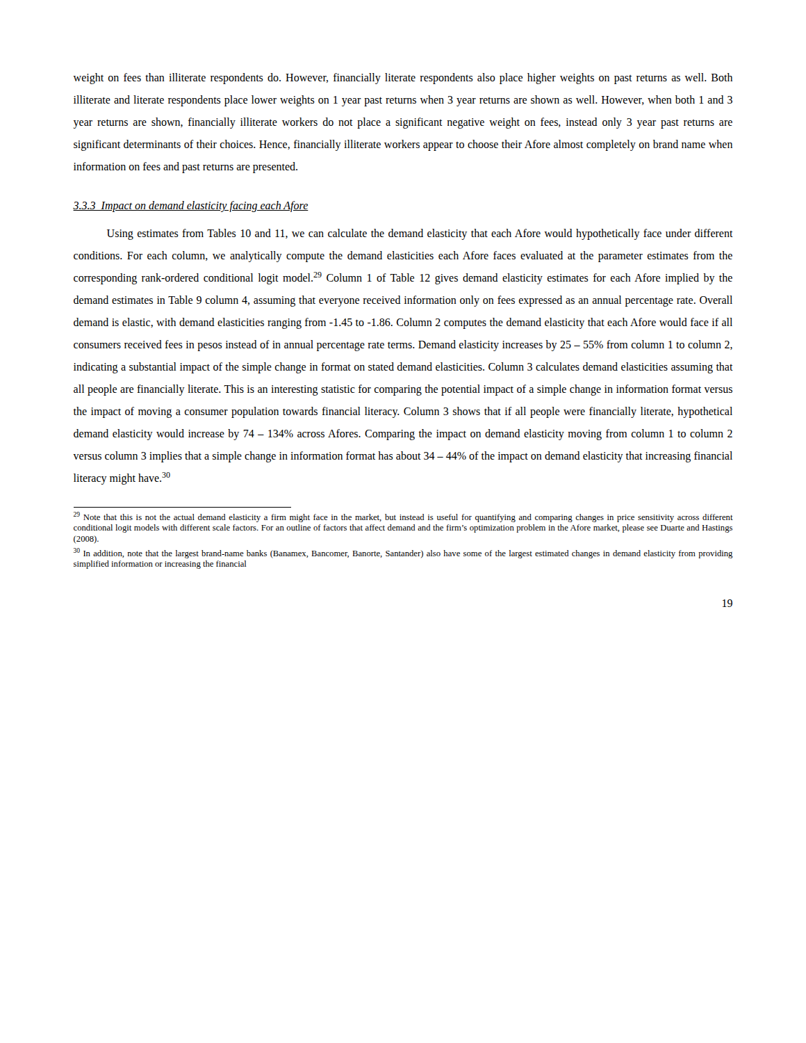weight on fees than illiterate respondents do. However, financially literate respondents also place higher weights on past returns as well. Both illiterate and literate respondents place lower weights on 1 year past returns when 3 year returns are shown as well. However, when both 1 and 3 year returns are shown, financially illiterate workers do not place a significant negative weight on fees, instead only 3 year past returns are significant determinants of their choices. Hence, financially illiterate workers appear to choose their Afore almost completely on brand name when information on fees and past returns are presented.
3.3.3 Impact on demand elasticity facing each Afore
Using estimates from Tables 10 and 11, we can calculate the demand elasticity that each Afore would hypothetically face under different conditions. For each column, we analytically compute the demand elasticities each Afore faces evaluated at the parameter estimates from the corresponding rank-ordered conditional logit model.29 Column 1 of Table 12 gives demand elasticity estimates for each Afore implied by the demand estimates in Table 9 column 4, assuming that everyone received information only on fees expressed as an annual percentage rate. Overall demand is elastic, with demand elasticities ranging from -1.45 to -1.86. Column 2 computes the demand elasticity that each Afore would face if all consumers received fees in pesos instead of in annual percentage rate terms. Demand elasticity increases by 25 – 55% from column 1 to column 2, indicating a substantial impact of the simple change in format on stated demand elasticities. Column 3 calculates demand elasticities assuming that all people are financially literate. This is an interesting statistic for comparing the potential impact of a simple change in information format versus the impact of moving a consumer population towards financial literacy. Column 3 shows that if all people were financially literate, hypothetical demand elasticity would increase by 74 – 134% across Afores. Comparing the impact on demand elasticity moving from column 1 to column 2 versus column 3 implies that a simple change in information format has about 34 – 44% of the impact on demand elasticity that increasing financial literacy might have.30
29 Note that this is not the actual demand elasticity a firm might face in the market, but instead is useful for quantifying and comparing changes in price sensitivity across different conditional logit models with different scale factors. For an outline of factors that affect demand and the firm’s optimization problem in the Afore market, please see Duarte and Hastings (2008).
30 In addition, note that the largest brand-name banks (Banamex, Bancomer, Banorte, Santander) also have some of the largest estimated changes in demand elasticity from providing simplified information or increasing the financial
19